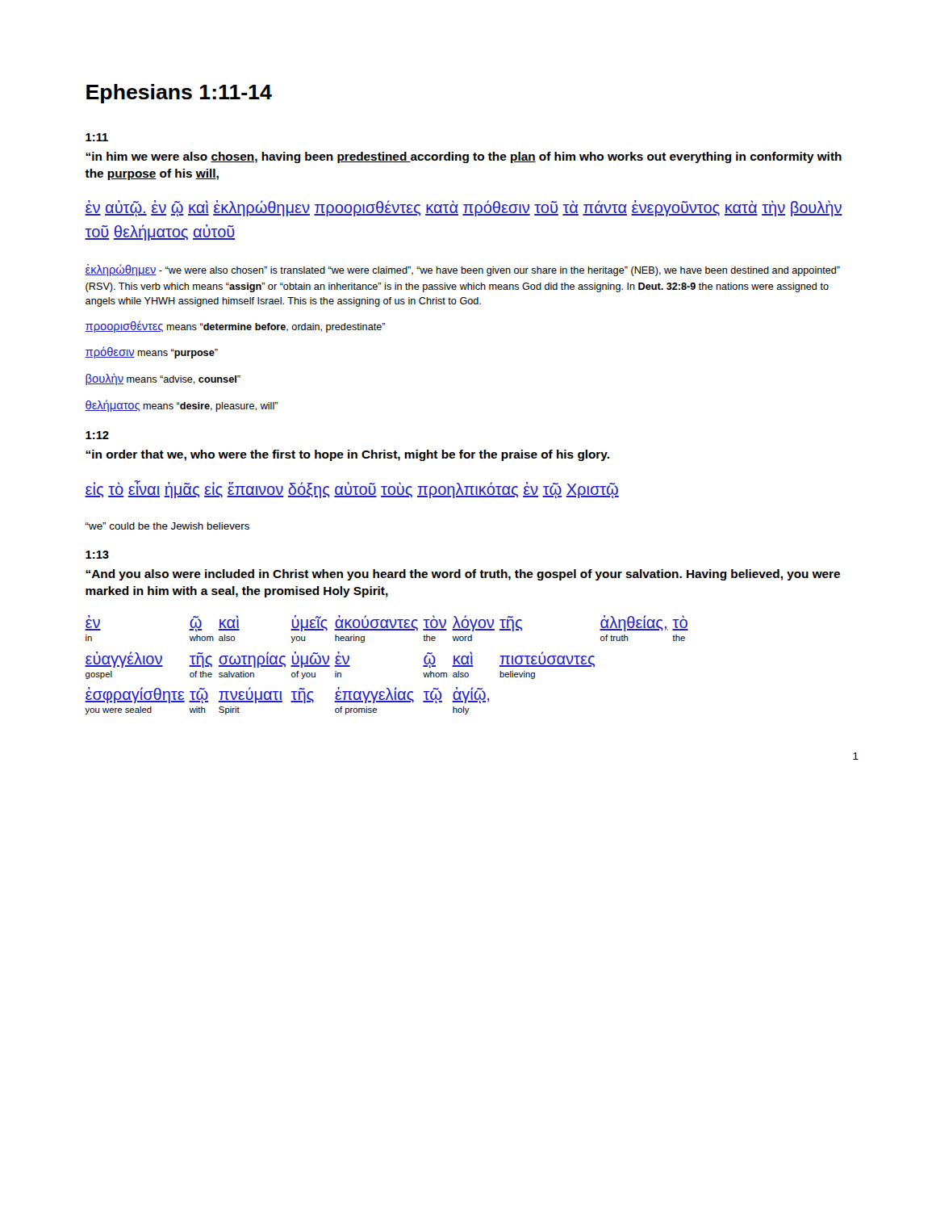Ephesians 1:11-14
1:11
“in him we were also chosen, having been predestined according to the plan of him who works out everything in conformity with the purpose of his will,
ἐν αὐτῷ. ἐν ῷ καὶ ἐκληρώθημεν προορισθέντες κατὰ πρόθεσιν τοῦ τὰ πάντα ἐνεργοῦντος κατὰ τὴν βουλὴν τοῦ θελήματος αὐτοῦ
ἐκληρώθημεν - “we were also chosen” is translated “we were claimed”, “we have been given our share in the heritage” (NEB), we have been destined and appointed” (RSV). This verb which means “assign” or “obtain an inheritance” is in the passive which means God did the assigning. In Deut. 32:8-9 the nations were assigned to angels while YHWH assigned himself Israel. This is the assigning of us in Christ to God.
προορισθέντες means “determine before, ordain, predestinate”
πρόθεσιν means “purpose”
βουλὴν means “advise, counsel”
θελήματος means “desire, pleasure, will”
1:12
“in order that we, who were the first to hope in Christ, might be for the praise of his glory.
εἰς τὸ εἶναι ἡμᾶς εἰς ἔπαινον δόξης αὐτοῦ τοὺς προηλπικότας ἐν τῷ Χριστῷ
“we” could be the Jewish believers
1:13
“And you also were included in Christ when you heard the word of truth, the gospel of your salvation. Having believed, you were marked in him with a seal, the promised Holy Spirit,
| ἐν | ῷ | καὶ | ὑμεῖς | ἀκούσαντες | τὸν | λόγον | τῆς | ἀληθείας, | τὸ |
| in | whom | also | you | hearing | the | word | | of truth | the |
| εὐαγγέλιον | τῆς | σωτηρίας | ὑμῶν | ἐν | ῷ | καὶ | πιστεύσαντες |
| gospel | of the | salvation | of you | in | whom | also | believing |
| ἐσφραγίσθητε | τῷ | πνεύματι | τῆς | ἐπαγγελίας | τῷ | ἁγίῷ, |
| you were sealed | with | Spirit | | of promise | | holy |
1